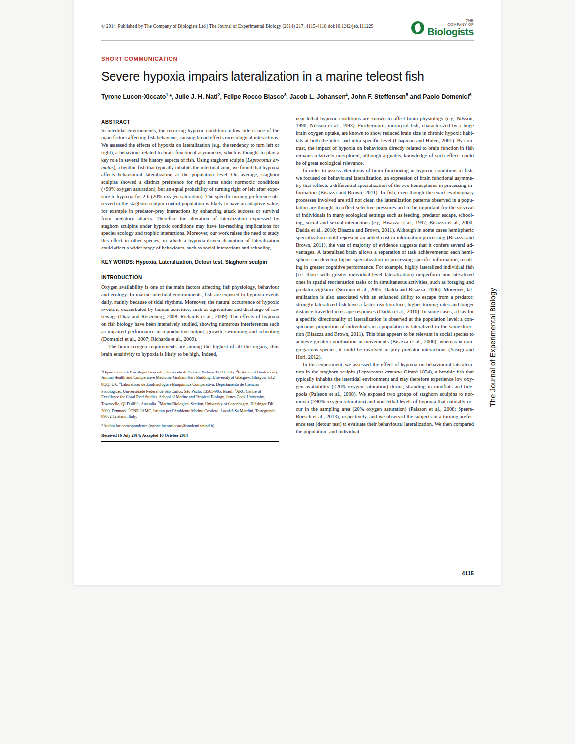© 2014. Published by The Company of Biologists Ltd | The Journal of Experimental Biology (2014) 217, 4115-4118 doi:10.1242/jeb.111229
THE
COMPANY OF
Biologists
SHORT COMMUNICATION
Severe hypoxia impairs lateralization in a marine teleost fish
Tyrone Lucon-Xiccato1,*, Julie J. H. Nati2, Felipe Rocco Blasco3, Jacob L. Johansen4, John F. Steffensen5 and Paolo Domenici6
ABSTRACT
In intertidal environments, the recurring hypoxic condition at low tide is one of the main factors affecting fish behaviour, causing broad effects on ecological interactions. We assessed the effects of hypoxia on lateralization (e.g. the tendency to turn left or right), a behaviour related to brain functional asymmetry, which is thought to play a key role in several life history aspects of fish. Using staghorn sculpin (Leptocottus armatus), a benthic fish that typically inhabits the intertidal zone, we found that hypoxia affects behavioural lateralization at the population level. On average, staghorn sculpins showed a distinct preference for right turns under normoxic conditions (>90% oxygen saturation), but an equal probability of turning right or left after exposure to hypoxia for 2 h (20% oxygen saturation). The specific turning preference observed in the staghorn sculpin control population is likely to have an adaptive value, for example in predator–prey interactions by enhancing attack success or survival from predatory attacks. Therefore the alteration of lateralization expressed by staghorn sculpins under hypoxic conditions may have far-reaching implications for species ecology and trophic interactions. Moreover, our work raises the need to study this effect in other species, in which a hypoxia-driven disruption of lateralization could affect a wider range of behaviours, such as social interactions and schooling.
KEY WORDS: Hypoxia, Lateralization, Detour test, Staghorn sculpin
INTRODUCTION
Oxygen availability is one of the main factors affecting fish physiology, behaviour and ecology. In marine intertidal environments, fish are exposed to hypoxia events daily, mainly because of tidal rhythms. Moreover, the natural occurrence of hypoxic events is exacerbated by human activities, such as agriculture and discharge of raw sewage (Diaz and Rosenberg, 2008; Richards et al., 2009). The effects of hypoxia on fish biology have been intensively studied, showing numerous interferences such as impaired performance in reproductive output, growth, swimming and schooling (Domenici et al., 2007; Richards et al., 2009).
The brain oxygen requirements are among the highest of all the organs, thus brain sensitivity to hypoxia is likely to be high. Indeed,
1Dipartimento di Psicologia Generale, Università di Padova, Padova 35131, Italy. 2Institute of Biodiversity, Animal Health and Comparative Medicine, Graham Kerr Building, University of Glasgow, Glasgow G12 8QQ, UK. 3Laboratório de Zoofisiologia e Bioquímica Comparativa, Departamento de Ciências Fisiológicas, Universidade Federal de São Carlos, São Paulo, 13565-905, Brasil. 4ARC Centre of Excellence for Coral Reef Studies, School of Marine and Tropical Biology, James Cook University, Townsville, QLD 4811, Australia. 5Marine Biological Section, University of Copenhagen, Helsingør DK-3000, Denmark. 6CNR-IAMC, Istituto per l'Ambiente Marino Costiero, Località Sa Mardini, Torregrande, 09072 Oristano, Italy.
*Author for correspondence (tyrone.luconxiccato@studenti.unipd.it)
Received 16 July 2014; Accepted 16 October 2014
near-lethal hypoxic conditions are known to affect brain physiology (e.g. Nilsson, 1990; Nilsson et al., 1993). Furthermore, mormyrid fish, characterized by a huge brain oxygen uptake, are known to show reduced brain size in chronic hypoxic habitats at both the inter- and intra-specific level (Chapman and Hulen, 2001). By contrast, the impact of hypoxia on behaviours directly related to brain function in fish remains relatively unexplored, although arguably, knowledge of such effects could be of great ecological relevance.
In order to assess alterations of brain functioning in hypoxic conditions in fish, we focused on behavioural lateralization, an expression of brain functional asymmetry that reflects a differential specialization of the two hemispheres in processing information (Bisazza and Brown, 2011). In fish, even though the exact evolutionary processes involved are still not clear, the lateralization patterns observed in a population are thought to reflect selective pressures and to be important for the survival of individuals in many ecological settings such as feeding, predator escape, schooling, social and sexual interactions (e.g. Bisazza et al., 1997; Bisazza et al., 2000; Dadda et al., 2010; Bisazza and Brown, 2011). Although in some cases hemispheric specialization could represent an added cost in information processing (Bisazza and Brown, 2011), the vast of majority of evidence suggests that it confers several advantages. A lateralized brain allows a separation of task achievements: each hemisphere can develop higher specialization in processing specific information, resulting in greater cognitive performance. For example, highly lateralized individual fish (i.e. those with greater individual-level lateralization) outperform non-lateralized ones in spatial reorientation tasks or in simultaneous activities, such as foraging and predator vigilance (Sovrano et al., 2005; Dadda and Bisazza, 2006). Moreover, lateralization is also associated with an enhanced ability to escape from a predator: strongly lateralized fish have a faster reaction time, higher turning rates and longer distance travelled in escape responses (Dadda et al., 2010). In some cases, a bias for a specific directionality of lateralization is observed at the population level: a conspicuous proportion of individuals in a population is lateralized in the same direction (Bisazza and Brown, 2011). This bias appears to be relevant in social species to achieve greater coordination in movements (Bisazza et al., 2000), whereas in non-gregarious species, it could be involved in prey–predator interactions (Yasugi and Hori, 2012).
In this experiment, we assessed the effect of hypoxia on behavioural lateralization in the staghorn sculpin (Leptocottus armatus Girard 1854), a benthic fish that typically inhabits the intertidal environment and may therefore experience low oxygen availability (<20% oxygen saturation) during stranding in mudflats and tidepools (Palsson et al., 2008). We exposed two groups of staghorn sculpins to normoxia (>90% oxygen saturation) and non-lethal levels of hypoxia that naturally occur in the sampling area (20% oxygen saturation) (Palsson et al., 2008; Speers-Roesch et al., 2013), respectively, and we observed the subjects in a turning preference test (detour test) to evaluate their behavioural lateralization. We then compared the population- and individual-
The Journal of Experimental Biology
4115